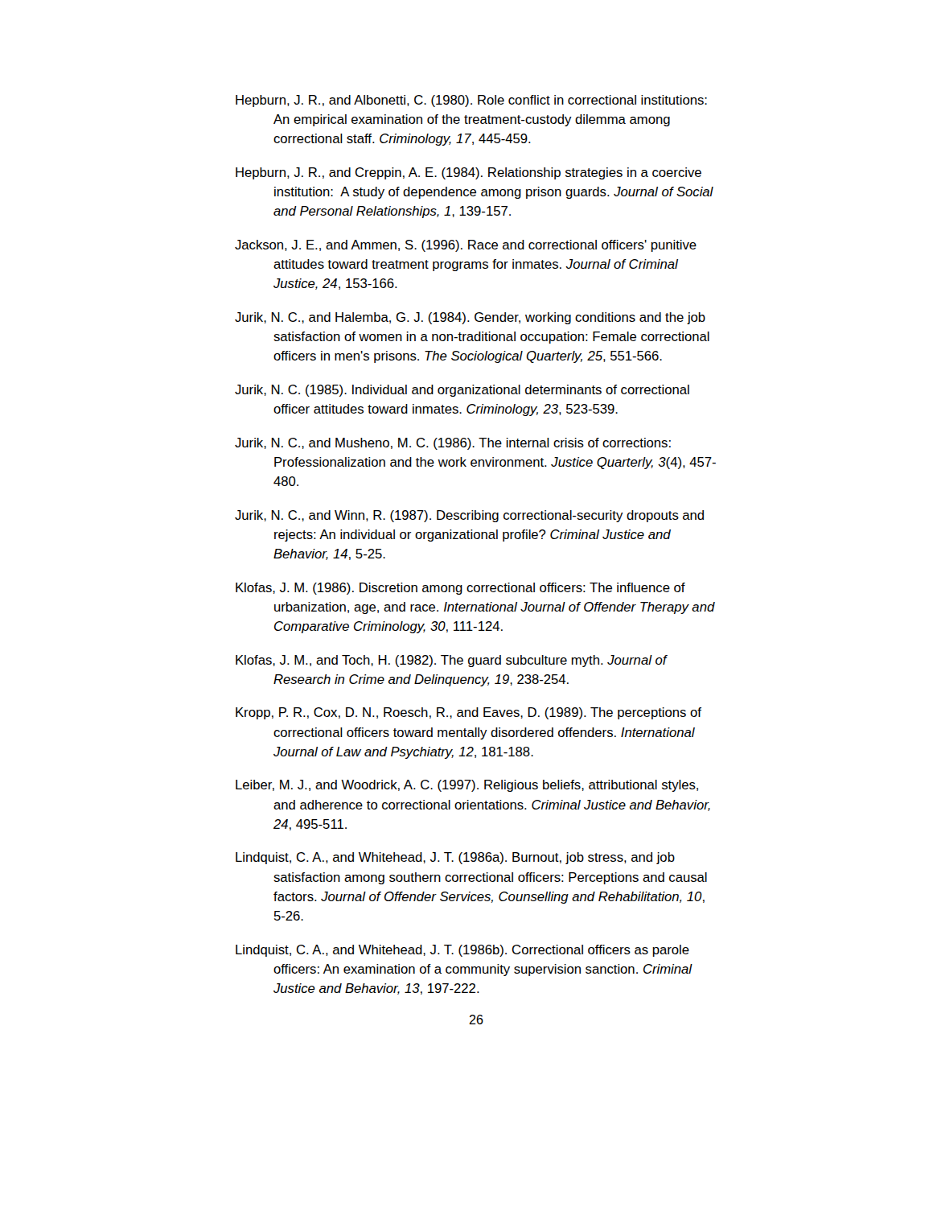Hepburn, J. R., and Albonetti, C. (1980). Role conflict in correctional institutions: An empirical examination of the treatment-custody dilemma among correctional staff. Criminology, 17, 445-459.
Hepburn, J. R., and Creppin, A. E. (1984). Relationship strategies in a coercive institution: A study of dependence among prison guards. Journal of Social and Personal Relationships, 1, 139-157.
Jackson, J. E., and Ammen, S. (1996). Race and correctional officers' punitive attitudes toward treatment programs for inmates. Journal of Criminal Justice, 24, 153-166.
Jurik, N. C., and Halemba, G. J. (1984). Gender, working conditions and the job satisfaction of women in a non-traditional occupation: Female correctional officers in men's prisons. The Sociological Quarterly, 25, 551-566.
Jurik, N. C. (1985). Individual and organizational determinants of correctional officer attitudes toward inmates. Criminology, 23, 523-539.
Jurik, N. C., and Musheno, M. C. (1986). The internal crisis of corrections: Professionalization and the work environment. Justice Quarterly, 3(4), 457-480.
Jurik, N. C., and Winn, R. (1987). Describing correctional-security dropouts and rejects: An individual or organizational profile? Criminal Justice and Behavior, 14, 5-25.
Klofas, J. M. (1986). Discretion among correctional officers: The influence of urbanization, age, and race. International Journal of Offender Therapy and Comparative Criminology, 30, 111-124.
Klofas, J. M., and Toch, H. (1982). The guard subculture myth. Journal of Research in Crime and Delinquency, 19, 238-254.
Kropp, P. R., Cox, D. N., Roesch, R., and Eaves, D. (1989). The perceptions of correctional officers toward mentally disordered offenders. International Journal of Law and Psychiatry, 12, 181-188.
Leiber, M. J., and Woodrick, A. C. (1997). Religious beliefs, attributional styles, and adherence to correctional orientations. Criminal Justice and Behavior, 24, 495-511.
Lindquist, C. A., and Whitehead, J. T. (1986a). Burnout, job stress, and job satisfaction among southern correctional officers: Perceptions and causal factors. Journal of Offender Services, Counselling and Rehabilitation, 10, 5-26.
Lindquist, C. A., and Whitehead, J. T. (1986b). Correctional officers as parole officers: An examination of a community supervision sanction. Criminal Justice and Behavior, 13, 197-222.
26